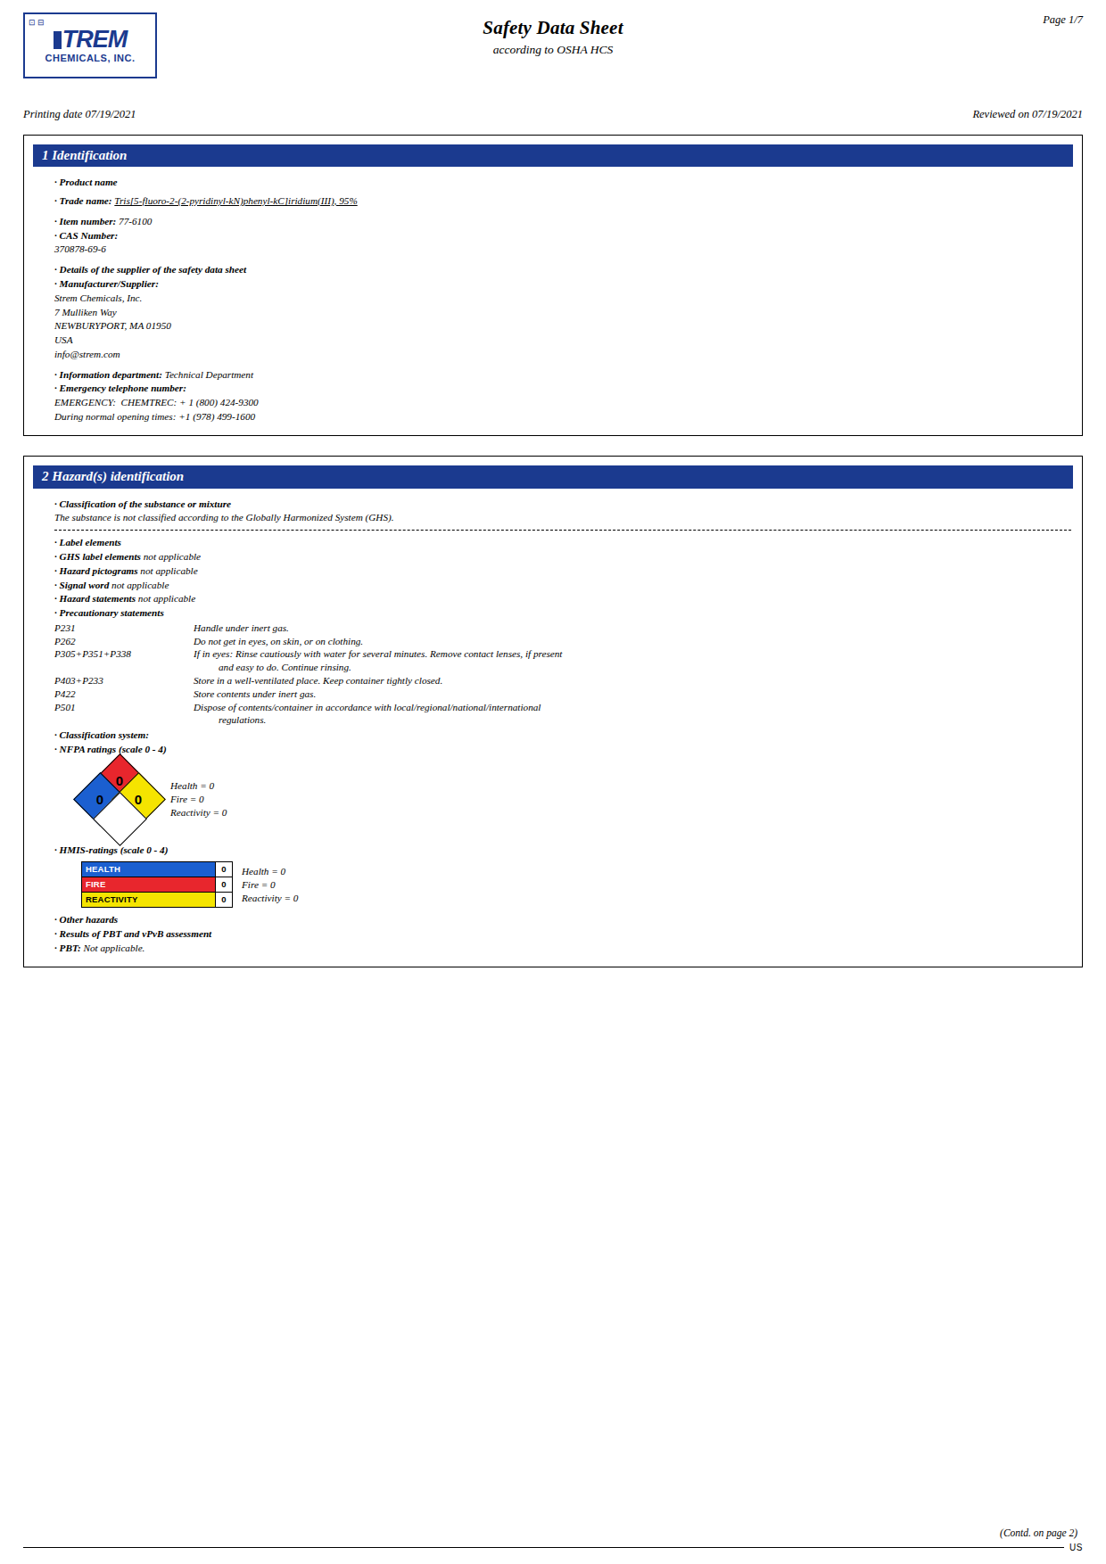⊡ ⊟
TREM
CHEMICALS, INC.
Page 1/7
Safety Data Sheet
according to OSHA HCS
Printing date 07/19/2021
Reviewed on 07/19/2021
1 Identification
· Product name
· Trade name: Tris[5-fluoro-2-(2-pyridinyl-kN)phenyl-kC]iridium(III), 95%
· Item number: 77-6100
· CAS Number:
370878-69-6
· Details of the supplier of the safety data sheet
· Manufacturer/Supplier:
Strem Chemicals, Inc.
7 Mulliken Way
NEWBURYPORT, MA 01950
USA
info@strem.com
· Information department: Technical Department
· Emergency telephone number:
EMERGENCY: CHEMTREC: + 1 (800) 424-9300
During normal opening times: +1 (978) 499-1600
2 Hazard(s) identification
· Classification of the substance or mixture
The substance is not classified according to the Globally Harmonized System (GHS).
· Label elements
· GHS label elements not applicable
· Hazard pictograms not applicable
· Signal word not applicable
· Hazard statements not applicable
· Precautionary statements
P231
Handle under inert gas.
P262
Do not get in eyes, on skin, or on clothing.
P305+P351+P338
If in eyes: Rinse cautiously with water for several minutes. Remove contact lenses, if presentand easy to do. Continue rinsing.
P403+P233
Store in a well-ventilated place. Keep container tightly closed.
P422
Store contents under inert gas.
P501
Dispose of contents/container in accordance with local/regional/national/internationalregulations.
· Classification system:
· NFPA ratings (scale 0 - 4)
0
0
0
Health = 0
Fire = 0
Reactivity = 0
· HMIS-ratings (scale 0 - 4)
HEALTH
0
FIRE
0
REACTIVITY
0
Health = 0
Fire = 0
Reactivity = 0
· Other hazards
· Results of PBT and vPvB assessment
· PBT: Not applicable.
(Contd. on page 2)
US